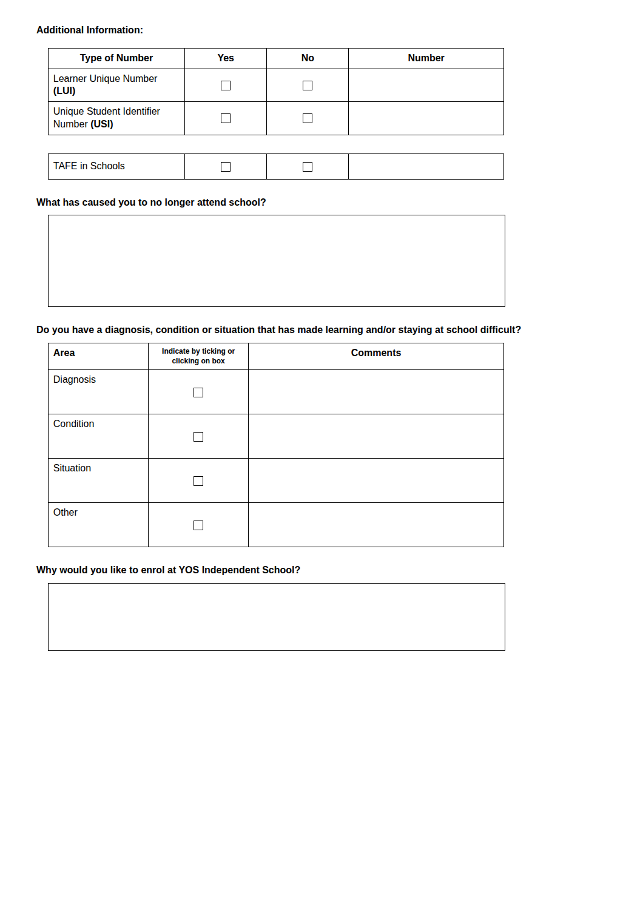Additional Information:
| Type of Number | Yes | No | Number |
| --- | --- | --- | --- |
| Learner Unique Number (LUI) | | | |
| Unique Student Identifier Number (USI) | | | |
| TAFE in Schools | | | |
What has caused you to no longer attend school?
Do you have a diagnosis, condition or situation that has made learning and/or staying at school difficult?
| Area | Indicate by ticking or clicking on box | Comments |
| --- | --- | --- |
| Diagnosis | | |
| Condition | | |
| Situation | | |
| Other | | |
Why would you like to enrol at YOS Independent School?